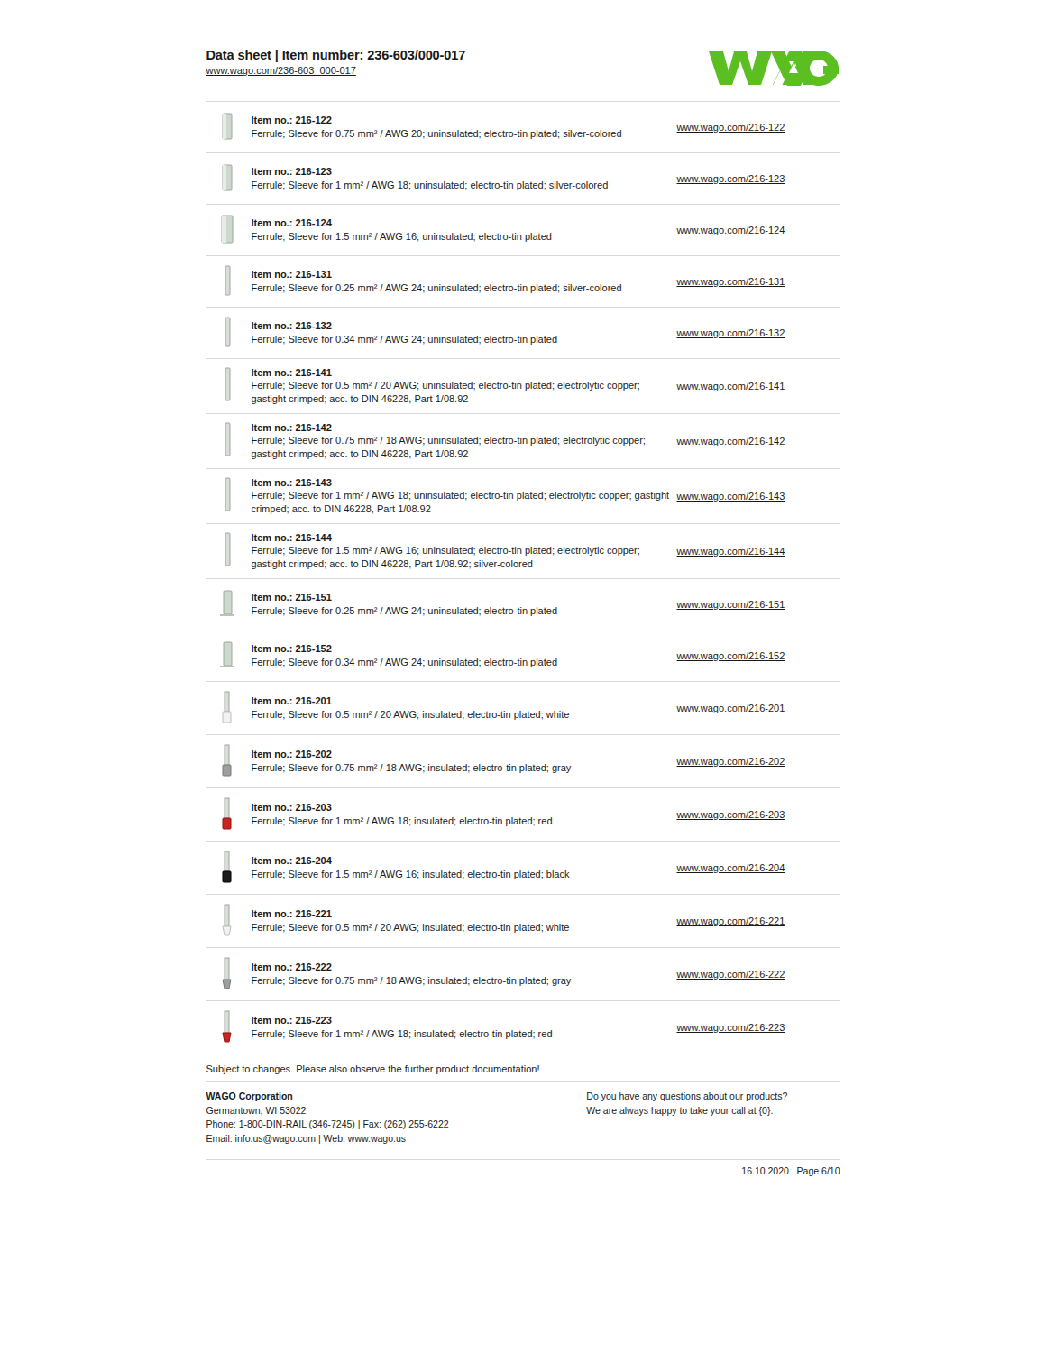Data sheet | Item number: 236-603/000-017
www.wago.com/236-603_000-017
| | Item no.: 216-122 Ferrule; Sleeve for 0.75 mm² / AWG 20; uninsulated; electro-tin plated; silver-colored | www.wago.com/216-122 |
| | Item no.: 216-123 Ferrule; Sleeve for 1 mm² / AWG 18; uninsulated; electro-tin plated; silver-colored | www.wago.com/216-123 |
| | Item no.: 216-124 Ferrule; Sleeve for 1.5 mm² / AWG 16; uninsulated; electro-tin plated | www.wago.com/216-124 |
| | Item no.: 216-131 Ferrule; Sleeve for 0.25 mm² / AWG 24; uninsulated; electro-tin plated; silver-colored | www.wago.com/216-131 |
| | Item no.: 216-132 Ferrule; Sleeve for 0.34 mm² / AWG 24; uninsulated; electro-tin plated | www.wago.com/216-132 |
| | Item no.: 216-141 Ferrule; Sleeve for 0.5 mm² / 20 AWG; uninsulated; electro-tin plated; electrolytic copper; gastight crimped; acc. to DIN 46228, Part 1/08.92 | www.wago.com/216-141 |
| | Item no.: 216-142 Ferrule; Sleeve for 0.75 mm² / 18 AWG; uninsulated; electro-tin plated; electrolytic copper; gastight crimped; acc. to DIN 46228, Part 1/08.92 | www.wago.com/216-142 |
| | Item no.: 216-143 Ferrule; Sleeve for 1 mm² / AWG 18; uninsulated; electro-tin plated; electrolytic copper; gastight crimped; acc. to DIN 46228, Part 1/08.92 | www.wago.com/216-143 |
| | Item no.: 216-144 Ferrule; Sleeve for 1.5 mm² / AWG 16; uninsulated; electro-tin plated; electrolytic copper; gastight crimped; acc. to DIN 46228, Part 1/08.92; silver-colored | www.wago.com/216-144 |
| | Item no.: 216-151 Ferrule; Sleeve for 0.25 mm² / AWG 24; uninsulated; electro-tin plated | www.wago.com/216-151 |
| | Item no.: 216-152 Ferrule; Sleeve for 0.34 mm² / AWG 24; uninsulated; electro-tin plated | www.wago.com/216-152 |
| | Item no.: 216-201 Ferrule; Sleeve for 0.5 mm² / 20 AWG; insulated; electro-tin plated; white | www.wago.com/216-201 |
| | Item no.: 216-202 Ferrule; Sleeve for 0.75 mm² / 18 AWG; insulated; electro-tin plated; gray | www.wago.com/216-202 |
| | Item no.: 216-203 Ferrule; Sleeve for 1 mm² / AWG 18; insulated; electro-tin plated; red | www.wago.com/216-203 |
| | Item no.: 216-204 Ferrule; Sleeve for 1.5 mm² / AWG 16; insulated; electro-tin plated; black | www.wago.com/216-204 |
| | Item no.: 216-221 Ferrule; Sleeve for 0.5 mm² / 20 AWG; insulated; electro-tin plated; white | www.wago.com/216-221 |
| | Item no.: 216-222 Ferrule; Sleeve for 0.75 mm² / 18 AWG; insulated; electro-tin plated; gray | www.wago.com/216-222 |
| | Item no.: 216-223 Ferrule; Sleeve for 1 mm² / AWG 18; insulated; electro-tin plated; red | www.wago.com/216-223 |
Subject to changes. Please also observe the further product documentation!
WAGO Corporation
Germantown, WI 53022
Phone: 1-800-DIN-RAIL (346-7245) | Fax: (262) 255-6222
Email: info.us@wago.com | Web: www.wago.us
Do you have any questions about our products?
We are always happy to take your call at {0}.
16.10.2020 Page 6/10